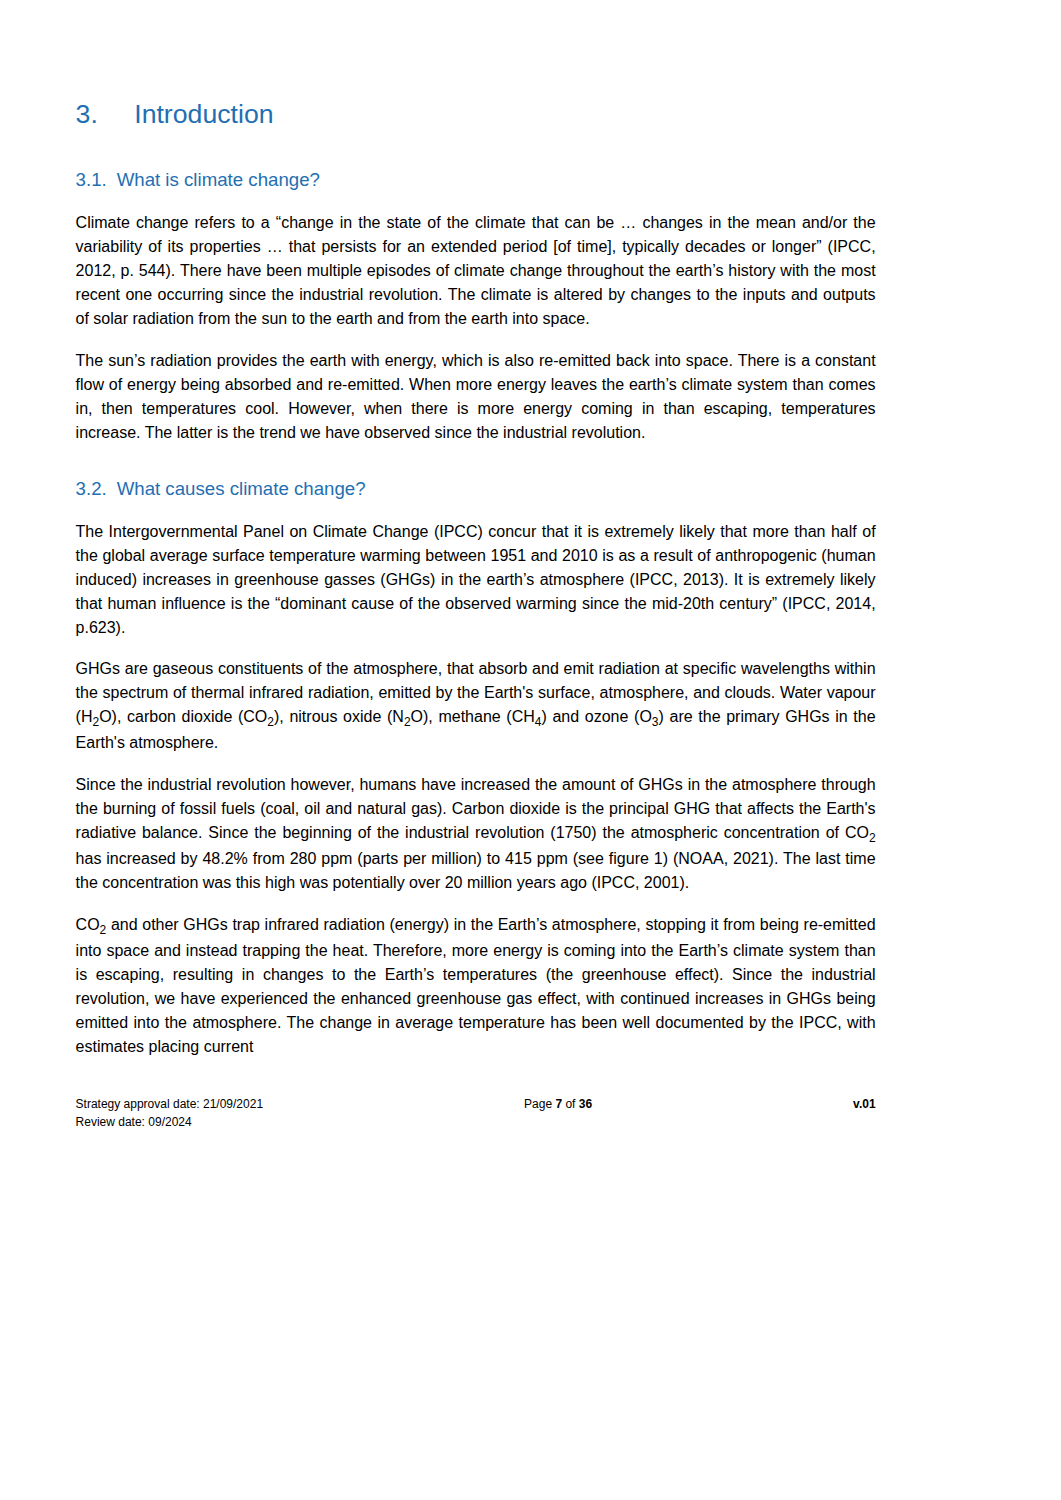3. Introduction
3.1. What is climate change?
Climate change refers to a “change in the state of the climate that can be … changes in the mean and/or the variability of its properties … that persists for an extended period [of time], typically decades or longer” (IPCC, 2012, p. 544). There have been multiple episodes of climate change throughout the earth’s history with the most recent one occurring since the industrial revolution. The climate is altered by changes to the inputs and outputs of solar radiation from the sun to the earth and from the earth into space.
The sun’s radiation provides the earth with energy, which is also re-emitted back into space. There is a constant flow of energy being absorbed and re-emitted. When more energy leaves the earth’s climate system than comes in, then temperatures cool. However, when there is more energy coming in than escaping, temperatures increase. The latter is the trend we have observed since the industrial revolution.
3.2. What causes climate change?
The Intergovernmental Panel on Climate Change (IPCC) concur that it is extremely likely that more than half of the global average surface temperature warming between 1951 and 2010 is as a result of anthropogenic (human induced) increases in greenhouse gasses (GHGs) in the earth’s atmosphere (IPCC, 2013). It is extremely likely that human influence is the “dominant cause of the observed warming since the mid-20th century” (IPCC, 2014, p.623).
GHGs are gaseous constituents of the atmosphere, that absorb and emit radiation at specific wavelengths within the spectrum of thermal infrared radiation, emitted by the Earth's surface, atmosphere, and clouds. Water vapour (H2O), carbon dioxide (CO2), nitrous oxide (N2O), methane (CH4) and ozone (O3) are the primary GHGs in the Earth's atmosphere.
Since the industrial revolution however, humans have increased the amount of GHGs in the atmosphere through the burning of fossil fuels (coal, oil and natural gas). Carbon dioxide is the principal GHG that affects the Earth's radiative balance. Since the beginning of the industrial revolution (1750) the atmospheric concentration of CO2 has increased by 48.2% from 280 ppm (parts per million) to 415 ppm (see figure 1) (NOAA, 2021). The last time the concentration was this high was potentially over 20 million years ago (IPCC, 2001).
CO2 and other GHGs trap infrared radiation (energy) in the Earth’s atmosphere, stopping it from being re-emitted into space and instead trapping the heat. Therefore, more energy is coming into the Earth’s climate system than is escaping, resulting in changes to the Earth’s temperatures (the greenhouse effect). Since the industrial revolution, we have experienced the enhanced greenhouse gas effect, with continued increases in GHGs being emitted into the atmosphere. The change in average temperature has been well documented by the IPCC, with estimates placing current
Strategy approval date: 21/09/2021
Review date: 09/2024
Page 7 of 36
v.01